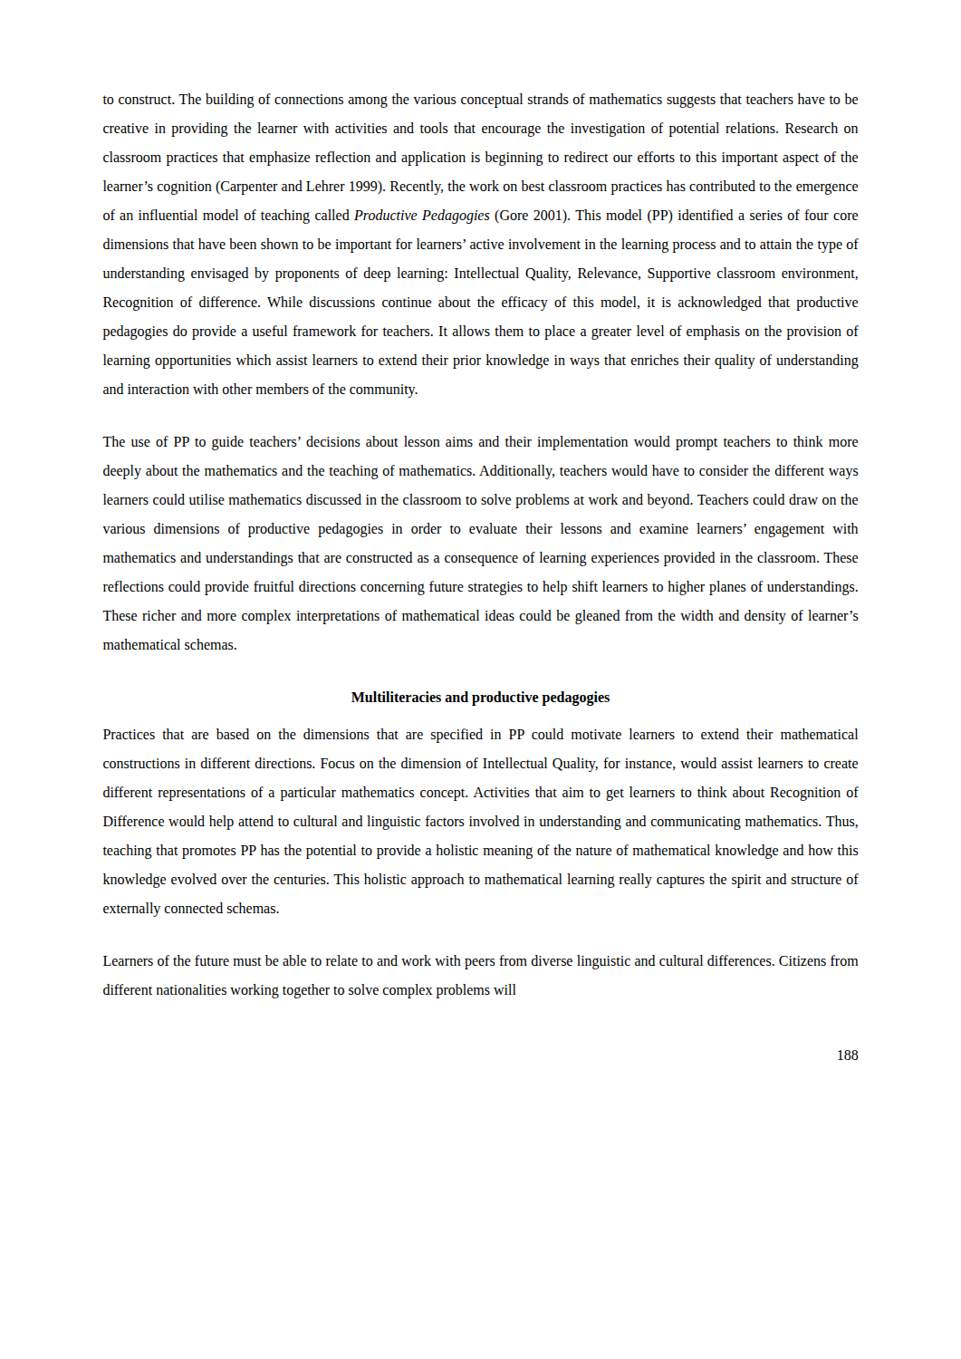to construct. The building of connections among the various conceptual strands of mathematics suggests that teachers have to be creative in providing the learner with activities and tools that encourage the investigation of potential relations. Research on classroom practices that emphasize reflection and application is beginning to redirect our efforts to this important aspect of the learner’s cognition (Carpenter and Lehrer 1999). Recently, the work on best classroom practices has contributed to the emergence of an influential model of teaching called Productive Pedagogies (Gore 2001). This model (PP) identified a series of four core dimensions that have been shown to be important for learners’ active involvement in the learning process and to attain the type of understanding envisaged by proponents of deep learning: Intellectual Quality, Relevance, Supportive classroom environment, Recognition of difference. While discussions continue about the efficacy of this model, it is acknowledged that productive pedagogies do provide a useful framework for teachers. It allows them to place a greater level of emphasis on the provision of learning opportunities which assist learners to extend their prior knowledge in ways that enriches their quality of understanding and interaction with other members of the community.
The use of PP to guide teachers’ decisions about lesson aims and their implementation would prompt teachers to think more deeply about the mathematics and the teaching of mathematics. Additionally, teachers would have to consider the different ways learners could utilise mathematics discussed in the classroom to solve problems at work and beyond. Teachers could draw on the various dimensions of productive pedagogies in order to evaluate their lessons and examine learners’ engagement with mathematics and understandings that are constructed as a consequence of learning experiences provided in the classroom. These reflections could provide fruitful directions concerning future strategies to help shift learners to higher planes of understandings. These richer and more complex interpretations of mathematical ideas could be gleaned from the width and density of learner’s mathematical schemas.
Multiliteracies and productive pedagogies
Practices that are based on the dimensions that are specified in PP could motivate learners to extend their mathematical constructions in different directions. Focus on the dimension of Intellectual Quality, for instance, would assist learners to create different representations of a particular mathematics concept. Activities that aim to get learners to think about Recognition of Difference would help attend to cultural and linguistic factors involved in understanding and communicating mathematics. Thus, teaching that promotes PP has the potential to provide a holistic meaning of the nature of mathematical knowledge and how this knowledge evolved over the centuries. This holistic approach to mathematical learning really captures the spirit and structure of externally connected schemas.
Learners of the future must be able to relate to and work with peers from diverse linguistic and cultural differences. Citizens from different nationalities working together to solve complex problems will
188